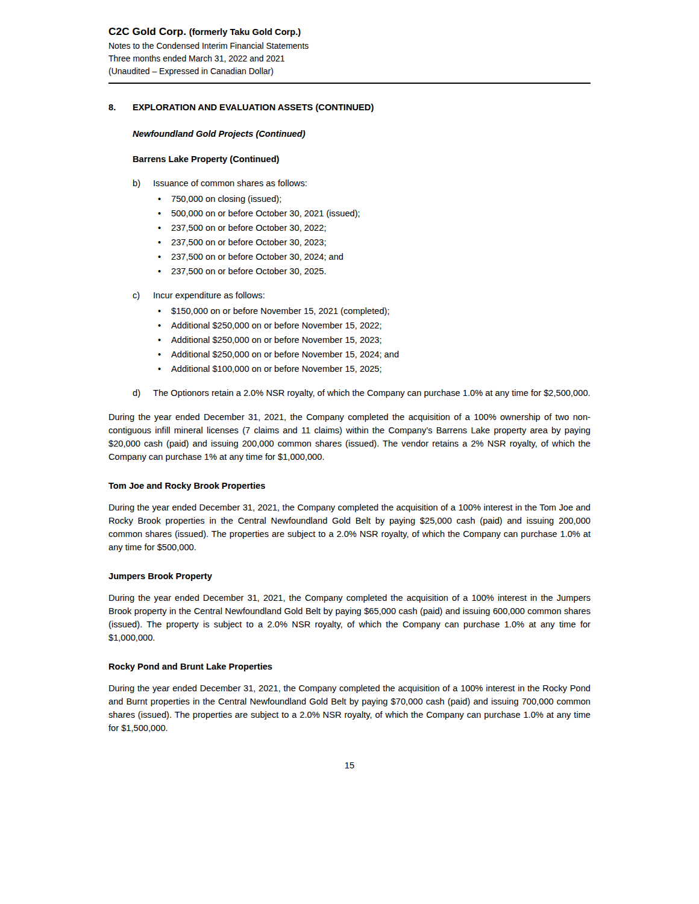C2C Gold Corp. (formerly Taku Gold Corp.)
Notes to the Condensed Interim Financial Statements
Three months ended March 31, 2022 and 2021
(Unaudited – Expressed in Canadian Dollar)
8. EXPLORATION AND EVALUATION ASSETS (CONTINUED)
Newfoundland Gold Projects (Continued)
Barrens Lake Property (Continued)
b) Issuance of common shares as follows:
750,000 on closing (issued);
500,000 on or before October 30, 2021 (issued);
237,500 on or before October 30, 2022;
237,500 on or before October 30, 2023;
237,500 on or before October 30, 2024; and
237,500 on or before October 30, 2025.
c) Incur expenditure as follows:
$150,000 on or before November 15, 2021 (completed);
Additional $250,000 on or before November 15, 2022;
Additional $250,000 on or before November 15, 2023;
Additional $250,000 on or before November 15, 2024; and
Additional $100,000 on or before November 15, 2025;
d) The Optionors retain a 2.0% NSR royalty, of which the Company can purchase 1.0% at any time for $2,500,000.
During the year ended December 31, 2021, the Company completed the acquisition of a 100% ownership of two non-contiguous infill mineral licenses (7 claims and 11 claims) within the Company’s Barrens Lake property area by paying $20,000 cash (paid) and issuing 200,000 common shares (issued). The vendor retains a 2% NSR royalty, of which the Company can purchase 1% at any time for $1,000,000.
Tom Joe and Rocky Brook Properties
During the year ended December 31, 2021, the Company completed the acquisition of a 100% interest in the Tom Joe and Rocky Brook properties in the Central Newfoundland Gold Belt by paying $25,000 cash (paid) and issuing 200,000 common shares (issued). The properties are subject to a 2.0% NSR royalty, of which the Company can purchase 1.0% at any time for $500,000.
Jumpers Brook Property
During the year ended December 31, 2021, the Company completed the acquisition of a 100% interest in the Jumpers Brook property in the Central Newfoundland Gold Belt by paying $65,000 cash (paid) and issuing 600,000 common shares (issued). The property is subject to a 2.0% NSR royalty, of which the Company can purchase 1.0% at any time for $1,000,000.
Rocky Pond and Brunt Lake Properties
During the year ended December 31, 2021, the Company completed the acquisition of a 100% interest in the Rocky Pond and Burnt properties in the Central Newfoundland Gold Belt by paying $70,000 cash (paid) and issuing 700,000 common shares (issued). The properties are subject to a 2.0% NSR royalty, of which the Company can purchase 1.0% at any time for $1,500,000.
15